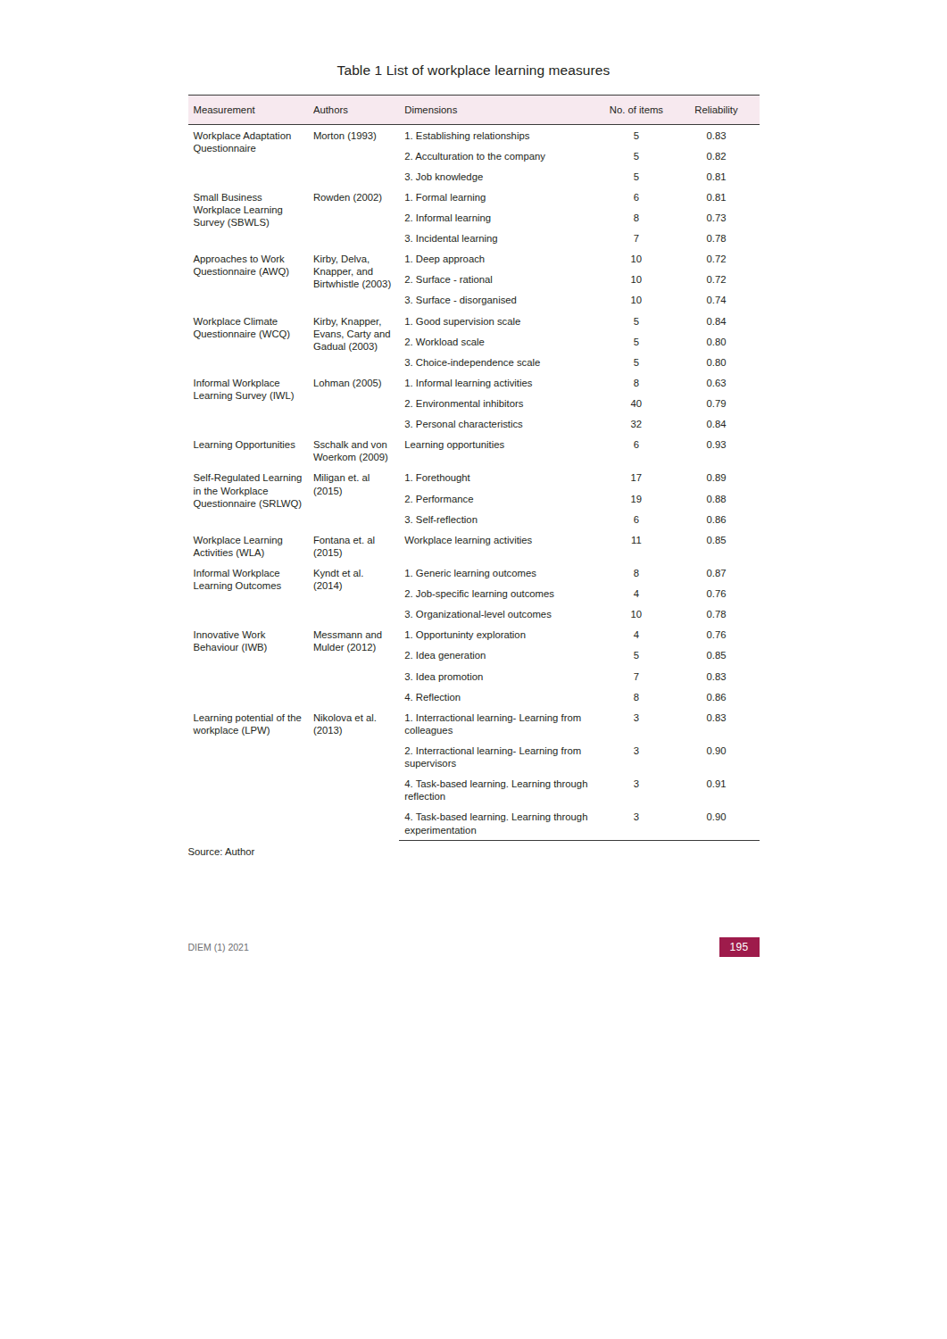Table 1 List of workplace learning measures
| Measurement | Authors | Dimensions | No. of items | Reliability |
| --- | --- | --- | --- | --- |
| Workplace Adaptation Questionnaire | Morton (1993) | 1. Establishing relationships | 5 | 0.83 |
| 2. Acculturation to the company | 5 | 0.82 |
| 3. Job knowledge | 5 | 0.81 |
| Small Business Workplace Learning Survey (SBWLS) | Rowden (2002) | 1. Formal learning | 6 | 0.81 |
| 2. Informal learning | 8 | 0.73 |
| 3. Incidental learning | 7 | 0.78 |
| Approaches to Work Questionnaire (AWQ) | Kirby, Delva, Knapper, and Birtwhistle (2003) | 1. Deep approach | 10 | 0.72 |
| 2. Surface - rational | 10 | 0.72 |
| 3. Surface - disorganised | 10 | 0.74 |
| Workplace Climate Questionnaire (WCQ) | Kirby, Knapper, Evans, Carty and Gadual (2003) | 1. Good supervision scale | 5 | 0.84 |
| 2. Workload scale | 5 | 0.80 |
| 3. Choice-independence scale | 5 | 0.80 |
| Informal Workplace Learning Survey (IWL) | Lohman (2005) | 1. Informal learning activities | 8 | 0.63 |
| 2. Environmental inhibitors | 40 | 0.79 |
| 3. Personal characteristics | 32 | 0.84 |
| Learning Opportunities | Sschalk and von Woerkom (2009) | Learning opportunities | 6 | 0.93 |
| Self-Regulated Learning in the Workplace Questionnaire (SRLWQ) | Miligan et. al (2015) | 1. Forethought | 17 | 0.89 |
| 2. Performance | 19 | 0.88 |
| 3. Self-reflection | 6 | 0.86 |
| Workplace Learning Activities (WLA) | Fontana et. al (2015) | Workplace learning activities | 11 | 0.85 |
| Informal Workplace Learning Outcomes | Kyndt et al. (2014) | 1. Generic learning outcomes | 8 | 0.87 |
| 2. Job-specific learning outcomes | 4 | 0.76 |
| 3. Organizational-level outcomes | 10 | 0.78 |
| Innovative Work Behaviour (IWB) | Messmann and Mulder (2012) | 1. Opportuninty exploration | 4 | 0.76 |
| 2. Idea generation | 5 | 0.85 |
| 3. Idea promotion | 7 | 0.83 |
| 4. Reflection | 8 | 0.86 |
| Learning potential of the workplace (LPW) | Nikolova et al. (2013) | 1. Interractional learning- Learning from colleagues | 3 | 0.83 |
| 2. Interractional learning- Learning from supervisors | 3 | 0.90 |
| 4. Task-based learning. Learning through reflection | 3 | 0.91 |
| 4. Task-based learning. Learning through experimentation | 3 | 0.90 |
Source: Author
DIEM (1) 2021 195